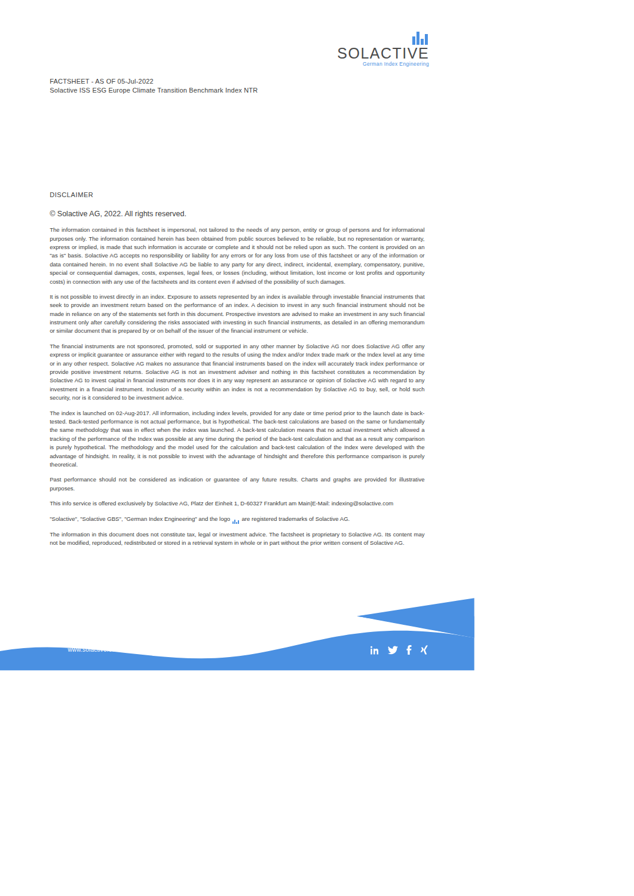SOLACTIVE
German Index Engineering
FACTSHEET - AS OF 05-Jul-2022 Solactive ISS ESG Europe Climate Transition Benchmark Index NTR
DISCLAIMER
© Solactive AG, 2022. All rights reserved.
The information contained in this factsheet is impersonal, not tailored to the needs of any person, entity or group of persons and for informational purposes only. The information contained herein has been obtained from public sources believed to be reliable, but no representation or warranty, express or implied, is made that such information is accurate or complete and it should not be relied upon as such. The content is provided on an "as is" basis. Solactive AG accepts no responsibility or liability for any errors or for any loss from use of this factsheet or any of the information or data contained herein. In no event shall Solactive AG be liable to any party for any direct, indirect, incidental, exemplary, compensatory, punitive, special or consequential damages, costs, expenses, legal fees, or losses (including, without limitation, lost income or lost profits and opportunity costs) in connection with any use of the factsheets and its content even if advised of the possibility of such damages.
It is not possible to invest directly in an index. Exposure to assets represented by an index is available through investable financial instruments that seek to provide an investment return based on the performance of an index. A decision to invest in any such financial instrument should not be made in reliance on any of the statements set forth in this document. Prospective investors are advised to make an investment in any such financial instrument only after carefully considering the risks associated with investing in such financial instruments, as detailed in an offering memorandum or similar document that is prepared by or on behalf of the issuer of the financial instrument or vehicle.
The financial instruments are not sponsored, promoted, sold or supported in any other manner by Solactive AG nor does Solactive AG offer any express or implicit guarantee or assurance either with regard to the results of using the Index and/or Index trade mark or the Index level at any time or in any other respect. Solactive AG makes no assurance that financial instruments based on the index will accurately track index performance or provide positive investment returns. Solactive AG is not an investment adviser and nothing in this factsheet constitutes a recommendation by Solactive AG to invest capital in financial instruments nor does it in any way represent an assurance or opinion of Solactive AG with regard to any investment in a financial instrument. Inclusion of a security within an index is not a recommendation by Solactive AG to buy, sell, or hold such security, nor is it considered to be investment advice.
The index is launched on 02-Aug-2017. All information, including index levels, provided for any date or time period prior to the launch date is back-tested. Back-tested performance is not actual performance, but is hypothetical. The back-test calculations are based on the same or fundamentally the same methodology that was in effect when the index was launched. A back-test calculation means that no actual investment which allowed a tracking of the performance of the Index was possible at any time during the period of the back-test calculation and that as a result any comparison is purely hypothetical. The methodology and the model used for the calculation and back-test calculation of the Index were developed with the advantage of hindsight. In reality, it is not possible to invest with the advantage of hindsight and therefore this performance comparison is purely theoretical.
Past performance should not be considered as indication or guarantee of any future results. Charts and graphs are provided for illustrative purposes.
This info service is offered exclusively by Solactive AG, Platz der Einheit 1, D-60327 Frankfurt am Main|E-Mail: indexing@solactive.com
"Solactive", "Solactive GBS", "German Index Engineering" and the logo are registered trademarks of Solactive AG.
The information in this document does not constitute tax, legal or investment advice. The factsheet is proprietary to Solactive AG. Its content may not be modified, reproduced, redistributed or stored in a retrieval system in whole or in part without the prior written consent of Solactive AG.
www.solactive.com